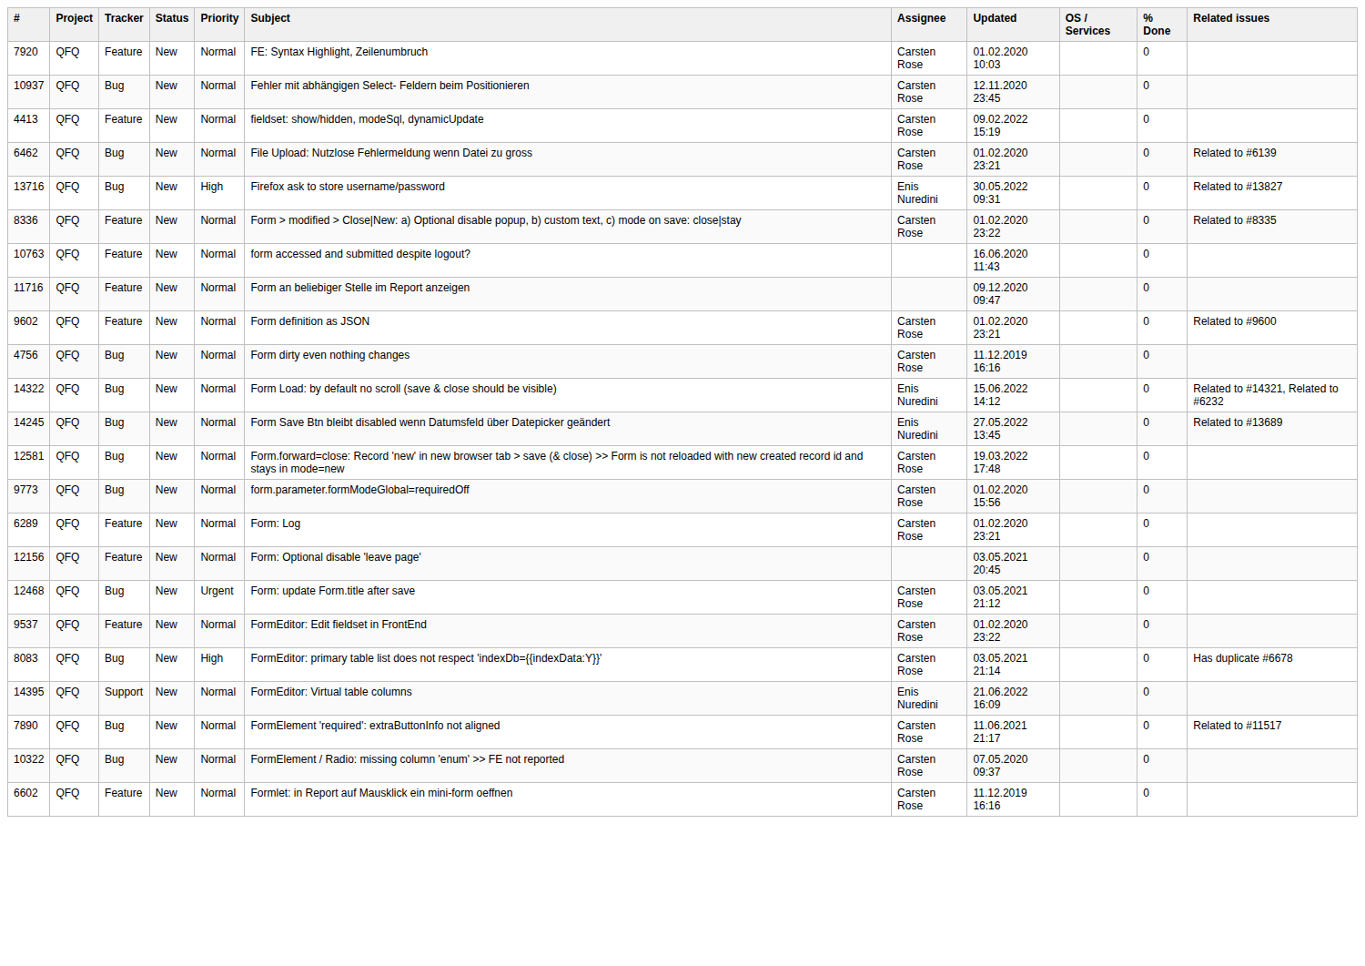| # | Project | Tracker | Status | Priority | Subject | Assignee | Updated | OS / Services | % Done | Related issues |
| --- | --- | --- | --- | --- | --- | --- | --- | --- | --- | --- |
| 7920 | QFQ | Feature | New | Normal | FE: Syntax Highlight, Zeilenumbruch | Carsten Rose | 01.02.2020 10:03 | | 0 | |
| 10937 | QFQ | Bug | New | Normal | Fehler mit abhängigen Select- Feldern beim Positionieren | Carsten Rose | 12.11.2020 23:45 | | 0 | |
| 4413 | QFQ | Feature | New | Normal | fieldset: show/hidden, modeSql, dynamicUpdate | Carsten Rose | 09.02.2022 15:19 | | 0 | |
| 6462 | QFQ | Bug | New | Normal | File Upload: Nutzlose Fehlermeldung wenn Datei zu gross | Carsten Rose | 01.02.2020 23:21 | | 0 | Related to #6139 |
| 13716 | QFQ | Bug | New | High | Firefox ask to store username/password | Enis Nuredini | 30.05.2022 09:31 | | 0 | Related to #13827 |
| 8336 | QFQ | Feature | New | Normal | Form > modified > Close/New: a) Optional disable popup, b) custom text, c) mode on save: close/stay | Carsten Rose | 01.02.2020 23:22 | | 0 | Related to #8335 |
| 10763 | QFQ | Feature | New | Normal | form accessed and submitted despite logout? | | 16.06.2020 11:43 | | 0 | |
| 11716 | QFQ | Feature | New | Normal | Form an beliebiger Stelle im Report anzeigen | | 09.12.2020 09:47 | | 0 | |
| 9602 | QFQ | Feature | New | Normal | Form definition as JSON | Carsten Rose | 01.02.2020 23:21 | | 0 | Related to #9600 |
| 4756 | QFQ | Bug | New | Normal | Form dirty even nothing changes | Carsten Rose | 11.12.2019 16:16 | | 0 | |
| 14322 | QFQ | Bug | New | Normal | Form Load: by default no scroll (save & close should be visible) | Enis Nuredini | 15.06.2022 14:12 | | 0 | Related to #14321, Related to #6232 |
| 14245 | QFQ | Bug | New | Normal | Form Save Btn bleibt disabled wenn Datumsfeld über Datepicker geändert | Enis Nuredini | 27.05.2022 13:45 | | 0 | Related to #13689 |
| 12581 | QFQ | Bug | New | Normal | Form.forward=close: Record 'new' in new browser tab > save (& close) >> Form is not reloaded with new created record id and stays in mode=new | Carsten Rose | 19.03.2022 17:48 | | 0 | |
| 9773 | QFQ | Bug | New | Normal | form.parameter.formModeGlobal=requiredOff | Carsten Rose | 01.02.2020 15:56 | | 0 | |
| 6289 | QFQ | Feature | New | Normal | Form: Log | Carsten Rose | 01.02.2020 23:21 | | 0 | |
| 12156 | QFQ | Feature | New | Normal | Form: Optional disable 'leave page' | | 03.05.2021 20:45 | | 0 | |
| 12468 | QFQ | Bug | New | Urgent | Form: update Form.title after save | Carsten Rose | 03.05.2021 21:12 | | 0 | |
| 9537 | QFQ | Feature | New | Normal | FormEditor: Edit fieldset in FrontEnd | Carsten Rose | 01.02.2020 23:22 | | 0 | |
| 8083 | QFQ | Bug | New | High | FormEditor: primary table list does not respect 'indexDb={{indexData:Y}}' | Carsten Rose | 03.05.2021 21:14 | | 0 | Has duplicate #6678 |
| 14395 | QFQ | Support | New | Normal | FormEditor: Virtual table columns | Enis Nuredini | 21.06.2022 16:09 | | 0 | |
| 7890 | QFQ | Bug | New | Normal | FormElement 'required': extraButtonInfo not aligned | Carsten Rose | 11.06.2021 21:17 | | 0 | Related to #11517 |
| 10322 | QFQ | Bug | New | Normal | FormElement / Radio: missing column 'enum' >> FE not reported | Carsten Rose | 07.05.2020 09:37 | | 0 | |
| 6602 | QFQ | Feature | New | Normal | Formlet: in Report auf Mausklick ein mini-form oeffnen | Carsten Rose | 11.12.2019 16:16 | | 0 | |